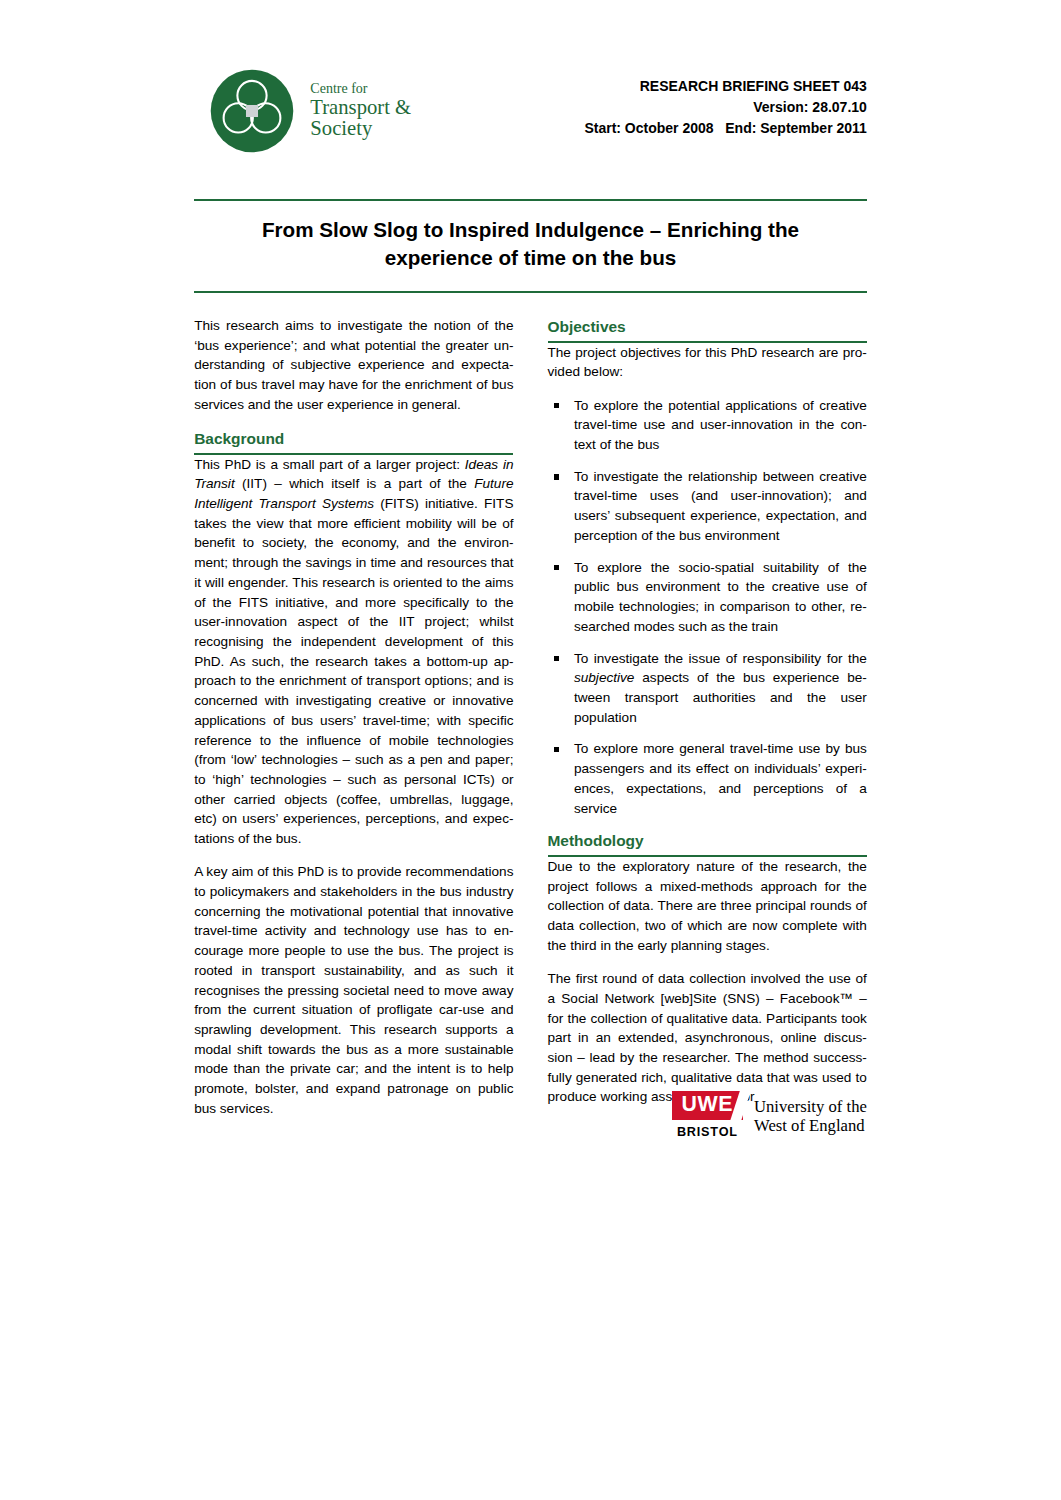Centre for Transport & Society
RESEARCH BRIEFING SHEET 043
Version: 28.07.10
Start: October 2008 End: September 2011
From Slow Slog to Inspired Indulgence – Enriching the
experience of time on the bus
This research aims to investigate the notion of the ‘bus experience’; and what potential the greater understanding of subjective experience and expectation of bus travel may have for the enrichment of bus services and the user experience in general.
Background
This PhD is a small part of a larger project: Ideas in Transit (IIT) – which itself is a part of the Future Intelligent Transport Systems (FITS) initiative. FITS takes the view that more efficient mobility will be of benefit to society, the economy, and the environment; through the savings in time and resources that it will engender. This research is oriented to the aims of the FITS initiative, and more specifically to the user-innovation aspect of the IIT project; whilst recognising the independent development of this PhD. As such, the research takes a bottom-up approach to the enrichment of transport options; and is concerned with investigating creative or innovative applications of bus users’ travel-time; with specific reference to the influence of mobile technologies (from ‘low’ technologies – such as a pen and paper; to ‘high’ technologies – such as personal ICTs) or other carried objects (coffee, umbrellas, luggage, etc) on users’ experiences, perceptions, and expectations of the bus.
A key aim of this PhD is to provide recommendations to policymakers and stakeholders in the bus industry concerning the motivational potential that innovative travel-time activity and technology use has to encourage more people to use the bus. The project is rooted in transport sustainability, and as such it recognises the pressing societal need to move away from the current situation of profligate car-use and sprawling development. This research supports a modal shift towards the bus as a more sustainable mode than the private car; and the intent is to help promote, bolster, and expand patronage on public bus services.
Objectives
The project objectives for this PhD research are provided below:
To explore the potential applications of creative travel-time use and user-innovation in the context of the bus
To investigate the relationship between creative travel-time uses (and user-innovation); and users’ subsequent experience, expectation, and perception of the bus environment
To explore the socio-spatial suitability of the public bus environment to the creative use of mobile technologies; in comparison to other, researched modes such as the train
To investigate the issue of responsibility for the subjective aspects of the bus experience between transport authorities and the user population
To explore more general travel-time use by bus passengers and its effect on individuals’ experiences, expectations, and perceptions of a service
Methodology
Due to the exploratory nature of the research, the project follows a mixed-methods approach for the collection of data. There are three principal rounds of data collection, two of which are now complete with the third in the early planning stages.
The first round of data collection involved the use of a Social Network [web]Site (SNS) – Facebook™ – for the collection of qualitative data. Participants took part in an extended, asynchronous, online discussion – lead by the researcher. The method successfully generated rich, qualitative data that was used to produce working assumptions – or
UWE
BRISTOL
University of the
West of England